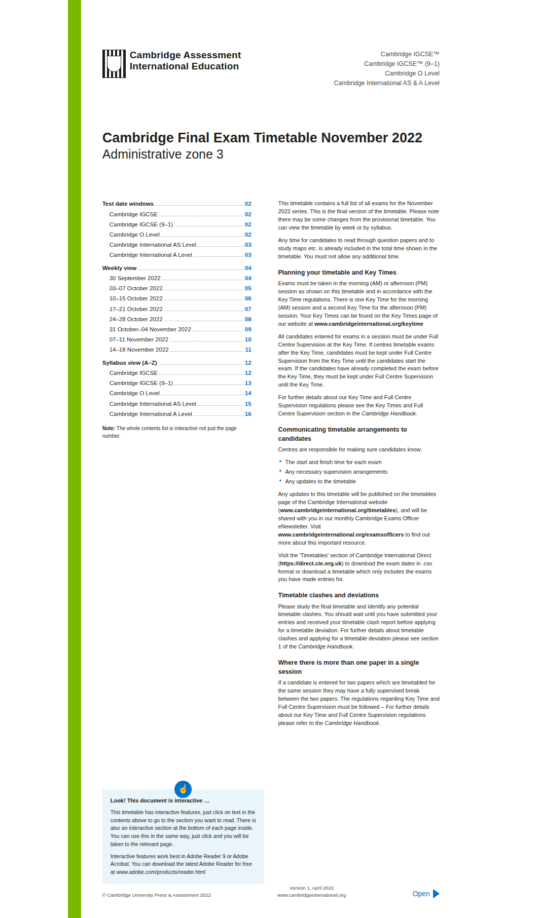Cambridge Assessment International Education
Cambridge IGCSE™
Cambridge IGCSE™ (9–1)
Cambridge O Level
Cambridge International AS & A Level
Cambridge Final Exam Timetable November 2022 Administrative zone 3
Test date windows 02
Cambridge IGCSE 02
Cambridge IGCSE (9–1) 02
Cambridge O Level 02
Cambridge International AS Level 03
Cambridge International A Level 03
Weekly view 04
30 September 2022 04
03–07 October 2022 05
10–15 October 2022 06
17–21 October 2022 07
24–28 October 2022 08
31 October–04 November 2022 09
07–11 November 2022 10
14–18 November 2022 11
Syllabus view (A–Z) 12
Cambridge IGCSE 12
Cambridge IGCSE (9–1) 13
Cambridge O Level 14
Cambridge International AS Level 15
Cambridge International A Level 16
Note: The whole contents list is interactive not just the page number.
This timetable contains a full list of all exams for the November 2022 series. This is the final version of the timetable. Please note there may be some changes from the provisional timetable. You can view the timetable by week or by syllabus.
Any time for candidates to read through question papers and to study maps etc. is already included in the total time shown in the timetable. You must not allow any additional time.
Planning your timetable and Key Times
Exams must be taken in the morning (AM) or afternoon (PM) session as shown on this timetable and in accordance with the Key Time regulations. There is one Key Time for the morning (AM) session and a second Key Time for the afternoon (PM) session. Your Key Times can be found on the Key Times page of our website at www.cambridgeinternational.org/keytime
All candidates entered for exams in a session must be under Full Centre Supervision at the Key Time. If centres timetable exams after the Key Time, candidates must be kept under Full Centre Supervision from the Key Time until the candidates start the exam. If the candidates have already completed the exam before the Key Time, they must be kept under Full Centre Supervision until the Key Time.
For further details about our Key Time and Full Centre Supervision regulations please see the Key Times and Full Centre Supervision section in the Cambridge Handbook.
Communicating timetable arrangements to candidates
Centres are responsible for making sure candidates know:
The start and finish time for each exam
Any necessary supervision arrangements
Any updates to the timetable
Any updates to this timetable will be published on the timetables page of the Cambridge International website (www.cambridgeinternational.org/timetables), and will be shared with you in our monthly Cambridge Exams Officer eNewsletter. Visit www.cambridgeinternational.org/examsofficers to find out more about this important resource.
Visit the 'Timetables' section of Cambridge International Direct (https://direct.cie.org.uk) to download the exam dates in .csv format or download a timetable which only includes the exams you have made entries for.
Timetable clashes and deviations
Please study the final timetable and identify any potential timetable clashes. You should wait until you have submitted your entries and received your timetable clash report before applying for a timetable deviation. For further details about timetable clashes and applying for a timetable deviation please see section 1 of the Cambridge Handbook.
Where there is more than one paper in a single session
If a candidate is entered for two papers which are timetabled for the same session they may have a fully supervised break between the two papers. The regulations regarding Key Time and Full Centre Supervision must be followed – For further details about our Key Time and Full Centre Supervision regulations please refer to the Cambridge Handbook.
☝
Look! This document is interactive …
This timetable has interactive features, just click on text in the contents above to go to the section you want to read. There is also an interactive section at the bottom of each page inside. You can use this in the same way, just click and you will be taken to the relevant page.
Interactive features work best in Adobe Reader 9 or Adobe Acrobat. You can download the latest Adobe Reader for free at www.adobe.com/products/reader.html
© Cambridge University Press & Assessment 2022
Version 1, April 2022
www.cambridgeinternational.org
Open